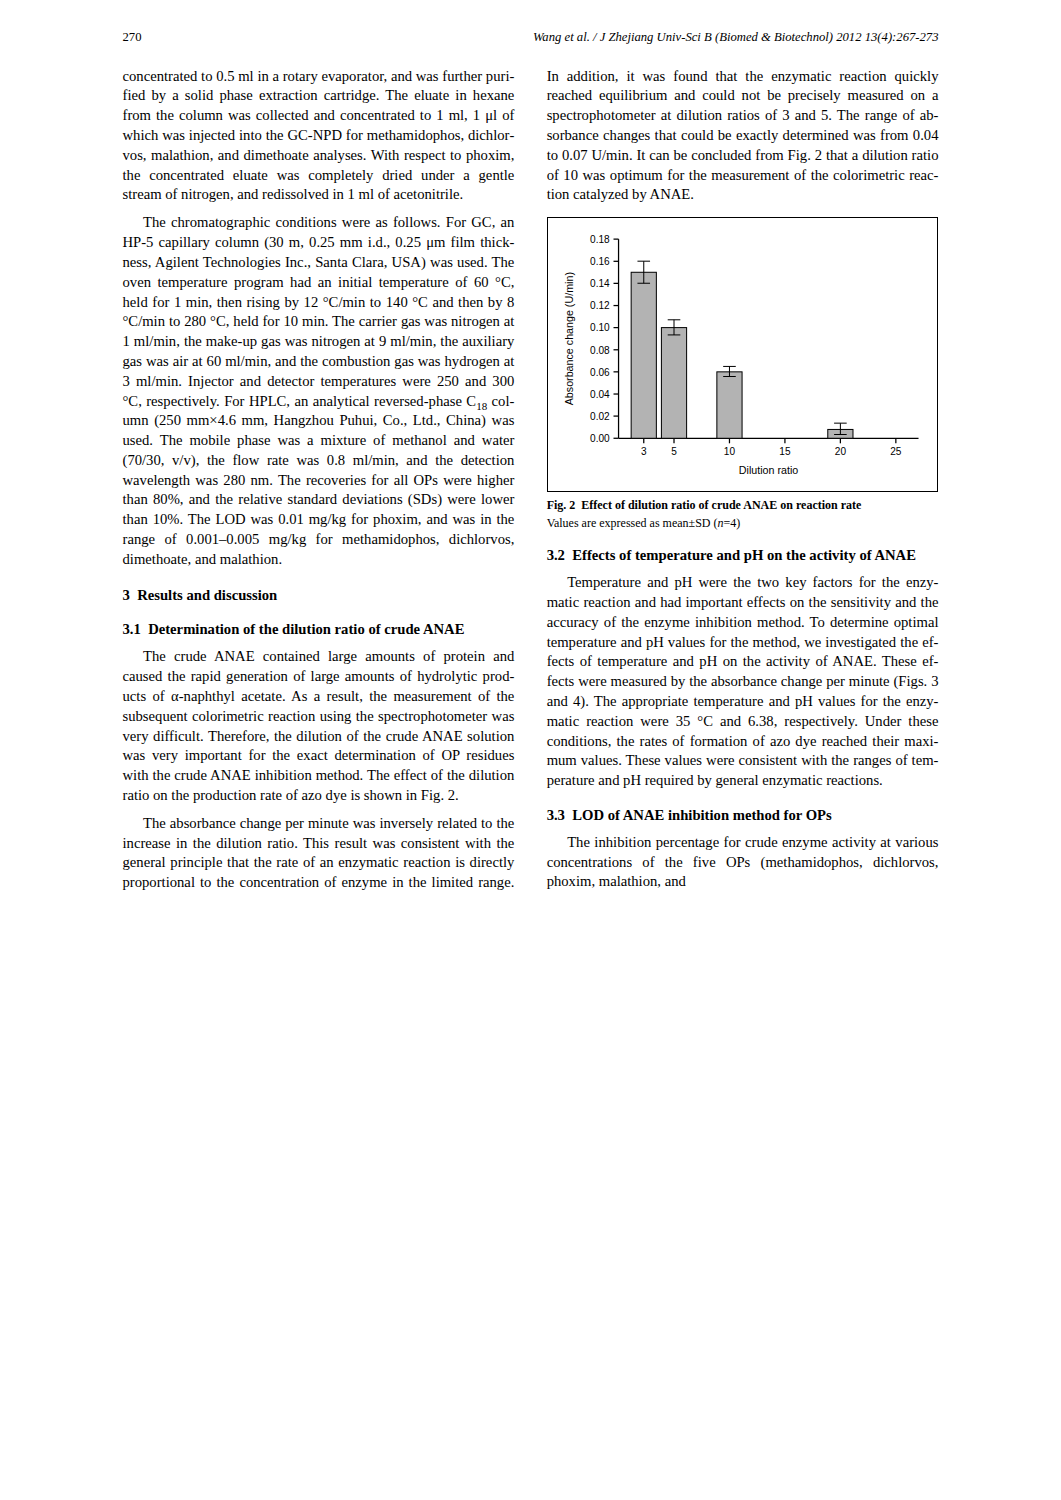270 Wang et al. / J Zhejiang Univ-Sci B (Biomed & Biotechnol) 2012 13(4):267-273
concentrated to 0.5 ml in a rotary evaporator, and was further purified by a solid phase extraction cartridge. The eluate in hexane from the column was collected and concentrated to 1 ml, 1 μl of which was injected into the GC-NPD for methamidophos, dichlorvos, malathion, and dimethoate analyses. With respect to phoxim, the concentrated eluate was completely dried under a gentle stream of nitrogen, and redissolved in 1 ml of acetonitrile.
The chromatographic conditions were as follows. For GC, an HP-5 capillary column (30 m, 0.25 mm i.d., 0.25 μm film thickness, Agilent Technologies Inc., Santa Clara, USA) was used. The oven temperature program had an initial temperature of 60 °C, held for 1 min, then rising by 12 °C/min to 140 °C and then by 8 °C/min to 280 °C, held for 10 min. The carrier gas was nitrogen at 1 ml/min, the make-up gas was nitrogen at 9 ml/min, the auxiliary gas was air at 60 ml/min, and the combustion gas was hydrogen at 3 ml/min. Injector and detector temperatures were 250 and 300 °C, respectively. For HPLC, an analytical reversed-phase C18 column (250 mm×4.6 mm, Hangzhou Puhui, Co., Ltd., China) was used. The mobile phase was a mixture of methanol and water (70/30, v/v), the flow rate was 0.8 ml/min, and the detection wavelength was 280 nm. The recoveries for all OPs were higher than 80%, and the relative standard deviations (SDs) were lower than 10%. The LOD was 0.01 mg/kg for phoxim, and was in the range of 0.001–0.005 mg/kg for methamidophos, dichlorvos, dimethoate, and malathion.
3 Results and discussion
3.1 Determination of the dilution ratio of crude ANAE
The crude ANAE contained large amounts of protein and caused the rapid generation of large amounts of hydrolytic products of α-naphthyl acetate. As a result, the measurement of the subsequent colorimetric reaction using the spectrophotometer was very difficult. Therefore, the dilution of the crude ANAE solution was very important for the exact determination of OP residues with the crude ANAE inhibition method. The effect of the dilution ratio on the production rate of azo dye is shown in Fig. 2.
The absorbance change per minute was inversely related to the increase in the dilution ratio. This result was consistent with the general principle that the rate of an enzymatic reaction is directly proportional to the concentration of enzyme in the limited range. In addition, it was found that the enzymatic reaction quickly reached equilibrium and could not be precisely measured on a spectrophotometer at dilution ratios of 3 and 5. The range of absorbance changes that could be exactly determined was from 0.04 to 0.07 U/min. It can be concluded from Fig. 2 that a dilution ratio of 10 was optimum for the measurement of the colorimetric reaction catalyzed by ANAE.
0.18 0.16 0.14 0.12 0.10 0.08 0.06 0.04 0.02 0.00 Absorbance change (U/min) 3 5 10 15 20 25 Dilution ratio
Fig. 2 Effect of dilution ratio of crude ANAE on reaction rate Values are expressed as mean±SD (n=4)
3.2 Effects of temperature and pH on the activity of ANAE
Temperature and pH were the two key factors for the enzymatic reaction and had important effects on the sensitivity and the accuracy of the enzyme inhibition method. To determine optimal temperature and pH values for the method, we investigated the effects of temperature and pH on the activity of ANAE. These effects were measured by the absorbance change per minute (Figs. 3 and 4). The appropriate temperature and pH values for the enzymatic reaction were 35 °C and 6.38, respectively. Under these conditions, the rates of formation of azo dye reached their maximum values. These values were consistent with the ranges of temperature and pH required by general enzymatic reactions.
3.3 LOD of ANAE inhibition method for OPs
The inhibition percentage for crude enzyme activity at various concentrations of the five OPs (methamidophos, dichlorvos, phoxim, malathion, and